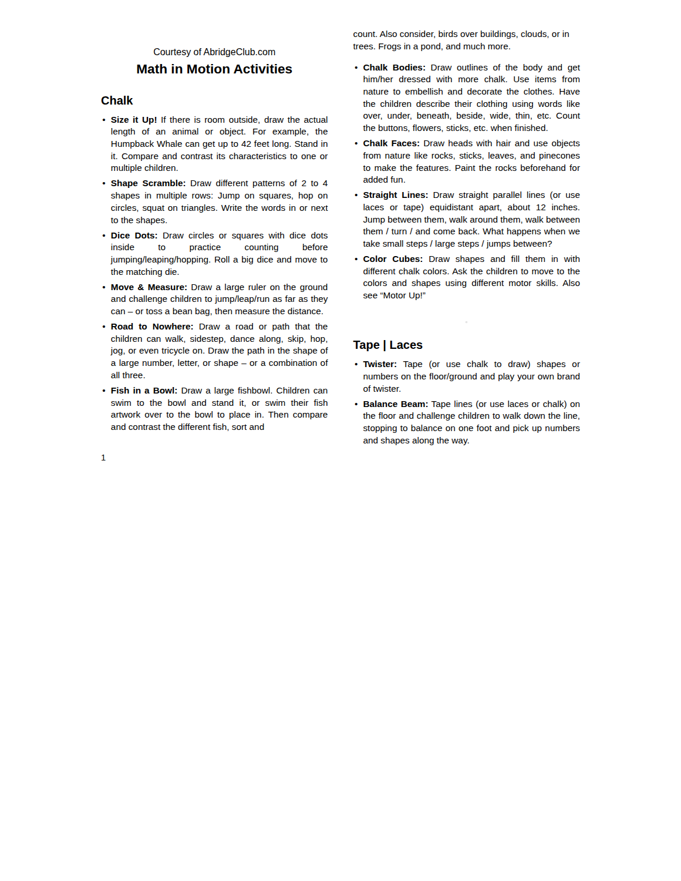Courtesy of AbridgeClub.com
Math in Motion Activities
Chalk
Size it Up! If there is room outside, draw the actual length of an animal or object. For example, the Humpback Whale can get up to 42 feet long. Stand in it. Compare and contrast its characteristics to one or multiple children.
Shape Scramble: Draw different patterns of 2 to 4 shapes in multiple rows: Jump on squares, hop on circles, squat on triangles. Write the words in or next to the shapes.
Dice Dots: Draw circles or squares with dice dots inside to practice counting before jumping/leaping/hopping. Roll a big dice and move to the matching die.
Move & Measure: Draw a large ruler on the ground and challenge children to jump/leap/run as far as they can – or toss a bean bag, then measure the distance.
Road to Nowhere: Draw a road or path that the children can walk, sidestep, dance along, skip, hop, jog, or even tricycle on. Draw the path in the shape of a large number, letter, or shape – or a combination of all three.
Fish in a Bowl: Draw a large fishbowl. Children can swim to the bowl and stand it, or swim their fish artwork over to the bowl to place in. Then compare and contrast the different fish, sort and
count. Also consider, birds over buildings, clouds, or in trees. Frogs in a pond, and much more.
Chalk Bodies: Draw outlines of the body and get him/her dressed with more chalk. Use items from nature to embellish and decorate the clothes. Have the children describe their clothing using words like over, under, beneath, beside, wide, thin, etc. Count the buttons, flowers, sticks, etc. when finished.
Chalk Faces: Draw heads with hair and use objects from nature like rocks, sticks, leaves, and pinecones to make the features. Paint the rocks beforehand for added fun.
Straight Lines: Draw straight parallel lines (or use laces or tape) equidistant apart, about 12 inches. Jump between them, walk around them, walk between them / turn / and come back. What happens when we take small steps / large steps / jumps between?
Color Cubes: Draw shapes and fill them in with different chalk colors. Ask the children to move to the colors and shapes using different motor skills. Also see “Motor Up!”
Tape | Laces
Twister: Tape (or use chalk to draw) shapes or numbers on the floor/ground and play your own brand of twister.
Balance Beam: Tape lines (or use laces or chalk) on the floor and challenge children to walk down the line, stopping to balance on one foot and pick up numbers and shapes along the way.
1